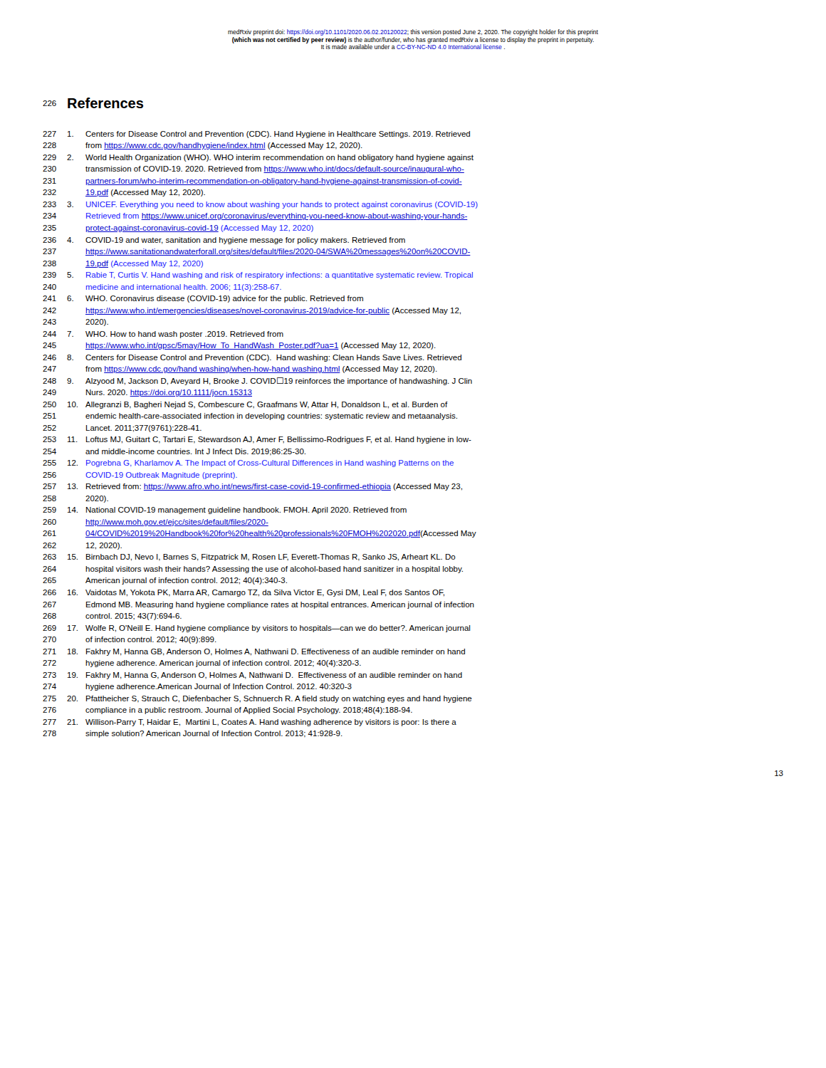medRxiv preprint doi: https://doi.org/10.1101/2020.06.02.20120022; this version posted June 2, 2020. The copyright holder for this preprint
(which was not certified by peer review) is the author/funder, who has granted medRxiv a license to display the preprint in perpetuity.
It is made available under a CC-BY-NC-ND 4.0 International license .
226
References
2271. Centers for Disease Control and Prevention (CDC). Hand Hygiene in Healthcare Settings. 2019. Retrieved
228 from https://www.cdc.gov/handhygiene/index.html (Accessed May 12, 2020).
2292. World Health Organization (WHO). WHO interim recommendation on hand obligatory hand hygiene against
230 transmission of COVID-19. 2020. Retrieved from https://www.who.int/docs/default-source/inaugural-who-
231 partners-forum/who-interim-recommendation-on-obligatory-hand-hygiene-against-transmission-of-covid-
232 19.pdf (Accessed May 12, 2020).
2333. UNICEF. Everything you need to know about washing your hands to protect against coronavirus (COVID-19)
234 Retrieved from https://www.unicef.org/coronavirus/everything-you-need-know-about-washing-your-hands-
235 protect-against-coronavirus-covid-19 (Accessed May 12, 2020)
2364. COVID-19 and water, sanitation and hygiene message for policy makers. Retrieved from
237 https://www.sanitationandwaterforall.org/sites/default/files/2020-04/SWA%20messages%20on%20COVID-
238 19.pdf (Accessed May 12, 2020)
2395. Rabie T, Curtis V. Hand washing and risk of respiratory infections: a quantitative systematic review. Tropical
240 medicine and international health. 2006; 11(3):258-67.
2416. WHO. Coronavirus disease (COVID-19) advice for the public. Retrieved from
242 https://www.who.int/emergencies/diseases/novel-coronavirus-2019/advice-for-public (Accessed May 12,
243 2020).
2447. WHO. How to hand wash poster .2019. Retrieved from
245 https://www.who.int/gpsc/5may/How_To_HandWash_Poster.pdf?ua=1 (Accessed May 12, 2020).
2468. Centers for Disease Control and Prevention (CDC). Hand washing: Clean Hands Save Lives. Retrieved
247 from https://www.cdc.gov/hand washing/when-how-hand washing.html (Accessed May 12, 2020).
2489. Alzyood M, Jackson D, Aveyard H, Brooke J. COVID☐19 reinforces the importance of handwashing. J Clin
249 Nurs. 2020. https://doi.org/10.1111/jocn.15313
25010. Allegranzi B, Bagheri Nejad S, Combescure C, Graafmans W, Attar H, Donaldson L, et al. Burden of
251 endemic health-care-associated infection in developing countries: systematic review and metaanalysis.
252 Lancet. 2011;377(9761):228-41.
25311. Loftus MJ, Guitart C, Tartari E, Stewardson AJ, Amer F, Bellissimo-Rodrigues F, et al. Hand hygiene in low-
254 and middle-income countries. Int J Infect Dis. 2019;86:25-30.
25512. Pogrebna G, Kharlamov A. The Impact of Cross-Cultural Differences in Hand washing Patterns on the
256 COVID-19 Outbreak Magnitude (preprint).
25713. Retrieved from: https://www.afro.who.int/news/first-case-covid-19-confirmed-ethiopia (Accessed May 23,
258 2020).
25914. National COVID-19 management guideline handbook. FMOH. April 2020. Retrieved from
260 http://www.moh.gov.et/ejcc/sites/default/files/2020-
261 04/COVID%2019%20Handbook%20for%20health%20professionals%20FMOH%202020.pdf(Accessed May
262 12, 2020).
26315. Birnbach DJ, Nevo I, Barnes S, Fitzpatrick M, Rosen LF, Everett-Thomas R, Sanko JS, Arheart KL. Do
264 hospital visitors wash their hands? Assessing the use of alcohol-based hand sanitizer in a hospital lobby.
265 American journal of infection control. 2012; 40(4):340-3.
26616. Vaidotas M, Yokota PK, Marra AR, Camargo TZ, da Silva Victor E, Gysi DM, Leal F, dos Santos OF,
267 Edmond MB. Measuring hand hygiene compliance rates at hospital entrances. American journal of infection
268 control. 2015; 43(7):694-6.
26917. Wolfe R, O'Neill E. Hand hygiene compliance by visitors to hospitals—can we do better?. American journal
270 of infection control. 2012; 40(9):899.
27118. Fakhry M, Hanna GB, Anderson O, Holmes A, Nathwani D. Effectiveness of an audible reminder on hand
272 hygiene adherence. American journal of infection control. 2012; 40(4):320-3.
27319. Fakhry M, Hanna G, Anderson O, Holmes A, Nathwani D. Effectiveness of an audible reminder on hand
274 hygiene adherence.American Journal of Infection Control. 2012. 40:320-3
27520. Pfattheicher S, Strauch C, Diefenbacher S, Schnuerch R. A field study on watching eyes and hand hygiene
276 compliance in a public restroom. Journal of Applied Social Psychology. 2018;48(4):188-94.
27721. Willison-Parry T, Haidar E, Martini L, Coates A. Hand washing adherence by visitors is poor: Is there a
278 simple solution? American Journal of Infection Control. 2013; 41:928-9.
13